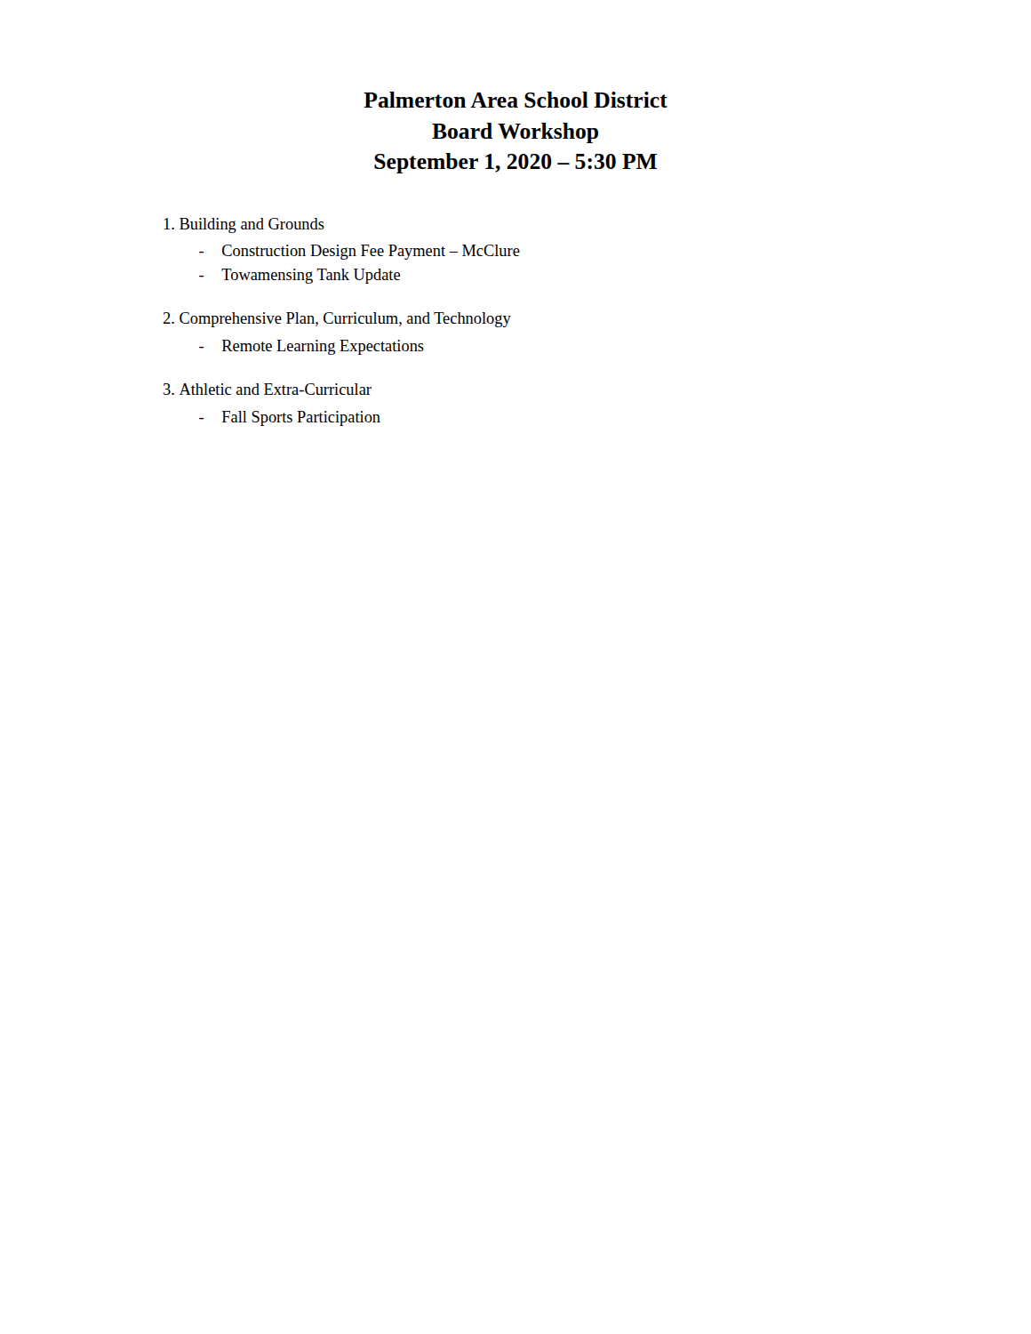Palmerton Area School District
Board Workshop
September 1, 2020 – 5:30 PM
Building and Grounds
Construction Design Fee Payment – McClure
Towamensing Tank Update
Comprehensive Plan, Curriculum, and Technology
Remote Learning Expectations
Athletic and Extra-Curricular
Fall Sports Participation